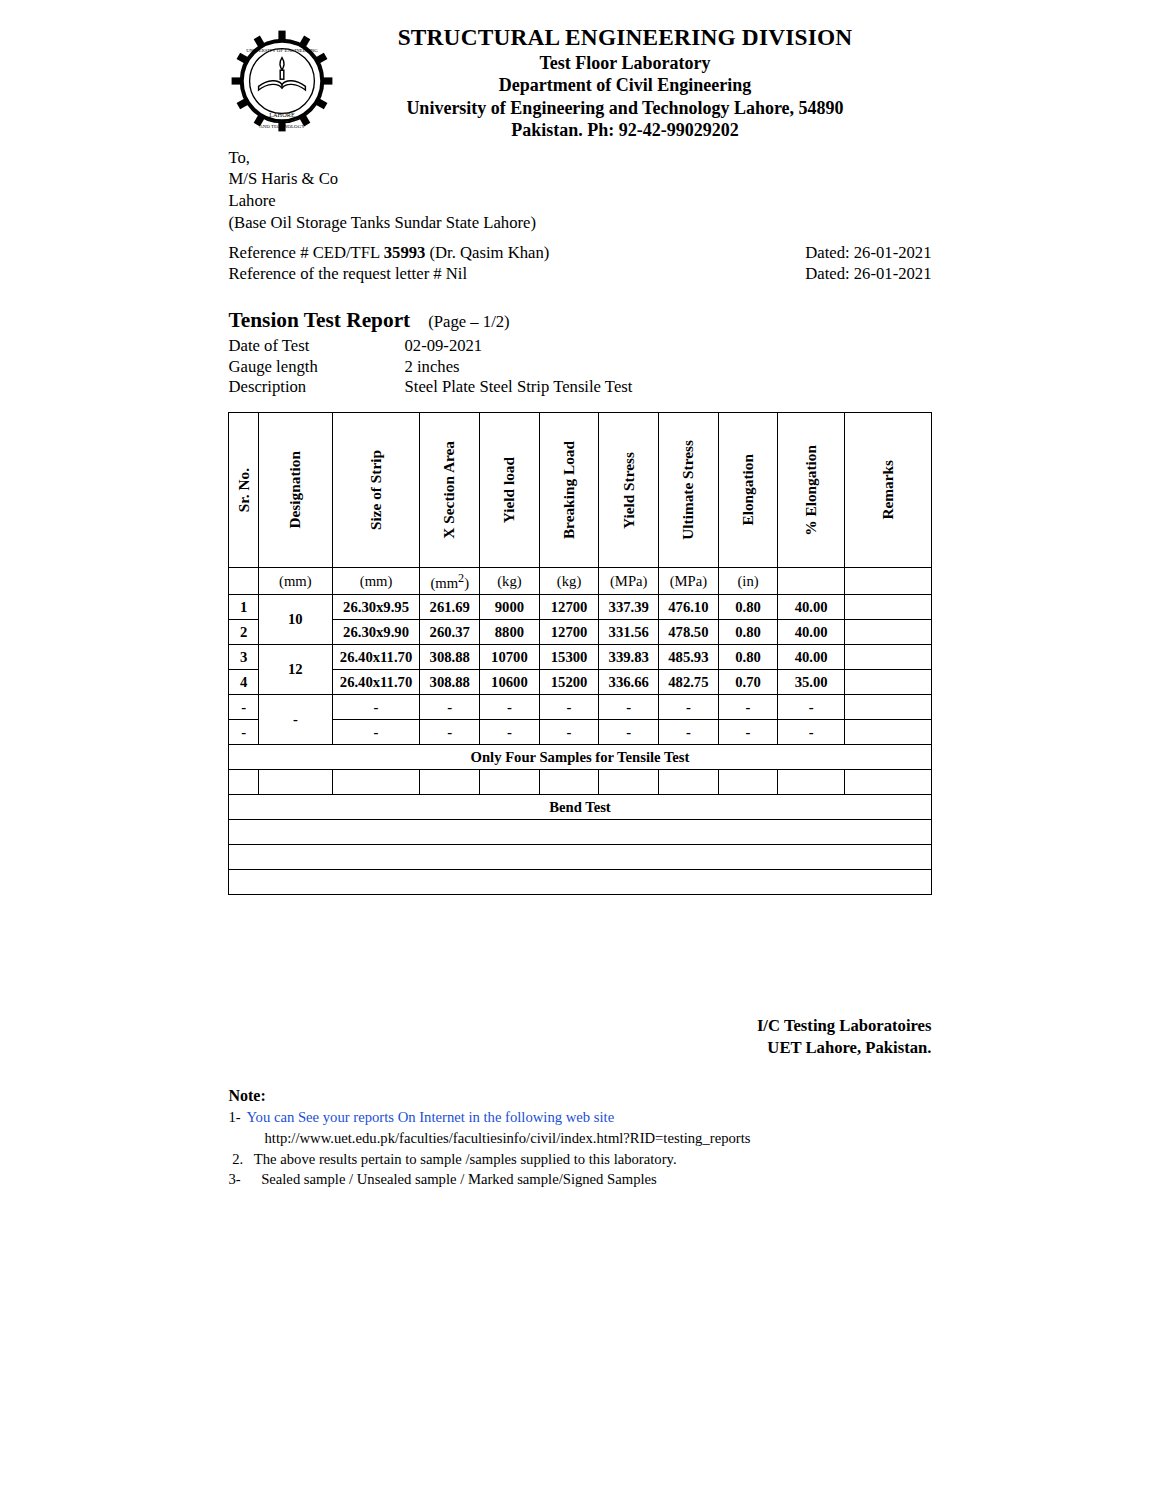LAHORE UNIVERSITY OF ENGINEERING AND TECHNOLOGY
STRUCTURAL ENGINEERING DIVISION
Test Floor Laboratory
Department of Civil Engineering
University of Engineering and Technology Lahore, 54890
Pakistan. Ph: 92-42-99029202
To,
M/S Haris & Co
Lahore
(Base Oil Storage Tanks Sundar State Lahore)
Reference # CED/TFL 35993 (Dr. Qasim Khan)
Dated: 26-01-2021
Reference of the request letter # Nil
Dated: 26-01-2021
Tension Test Report
(Page – 1/2)
| Date of Test | 02-09-2021 |
| Gauge length | 2 inches |
| Description | Steel Plate Steel Strip Tensile Test |
| Sr. No. | Designation | Size of Strip | X Section Area | Yield load | Breaking Load | Yield Stress | Ultimate Stress | Elongation | % Elongation | Remarks |
| --- | --- | --- | --- | --- | --- | --- | --- | --- | --- | --- |
| | (mm) | (mm) | (mm 2 ) | (kg) | (kg) | (MPa) | (MPa) | (in) | | |
| 1 | 10 | 26.30x9.95 | 261.69 | 9000 | 12700 | 337.39 | 476.10 | 0.80 | 40.00 | |
| 2 | 26.30x9.90 | 260.37 | 8800 | 12700 | 331.56 | 478.50 | 0.80 | 40.00 | |
| 3 | 12 | 26.40x11.70 | 308.88 | 10700 | 15300 | 339.83 | 485.93 | 0.80 | 40.00 | |
| 4 | 26.40x11.70 | 308.88 | 10600 | 15200 | 336.66 | 482.75 | 0.70 | 35.00 | |
| - | - | - | - | - | - | - | - | - | - | |
| - | - | - | - | - | - | - | - | - | |
| Only Four Samples for Tensile Test |
| Bend Test |
I/C Testing Laboratoires
UET Lahore, Pakistan.
Note:
1-You can See your reports On Internet in the following web site
http://www.uet.edu.pk/faculties/facultiesinfo/civil/index.html?RID=testing_reports
2. The above results pertain to sample /samples supplied to this laboratory.
3- Sealed sample / Unsealed sample / Marked sample/Signed Samples